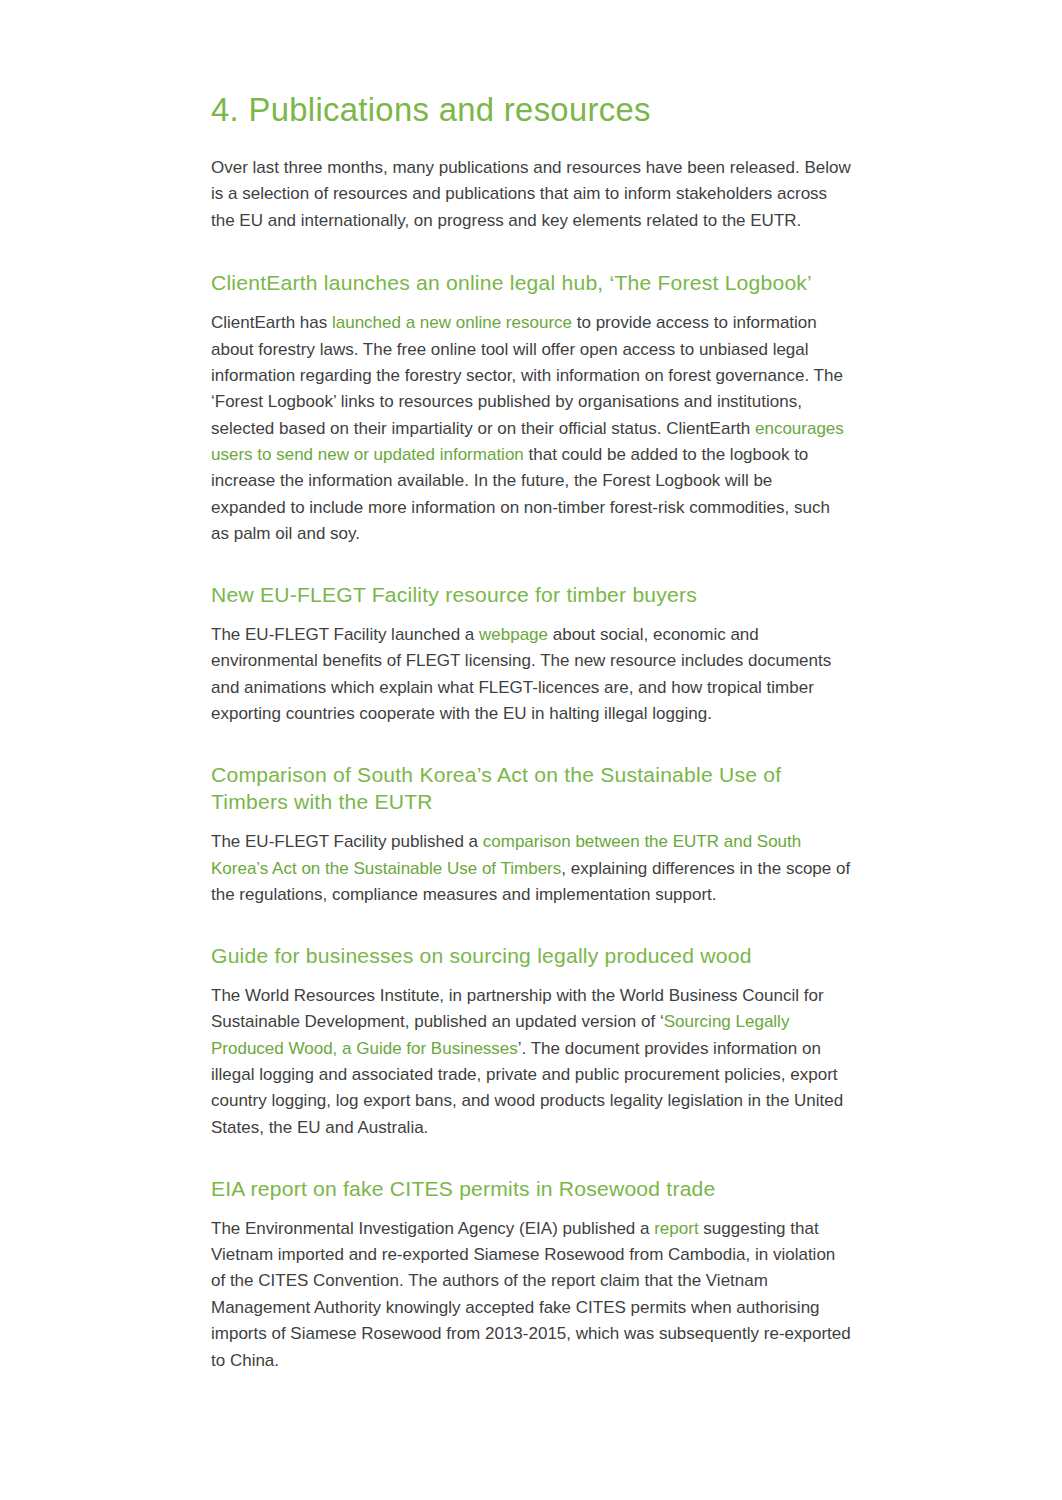4. Publications and resources
Over last three months, many publications and resources have been released. Below is a selection of resources and publications that aim to inform stakeholders across the EU and internationally, on progress and key elements related to the EUTR.
ClientEarth launches an online legal hub, ‘The Forest Logbook’
ClientEarth has launched a new online resource to provide access to information about forestry laws. The free online tool will offer open access to unbiased legal information regarding the forestry sector, with information on forest governance. The ‘Forest Logbook’ links to resources published by organisations and institutions, selected based on their impartiality or on their official status. ClientEarth encourages users to send new or updated information that could be added to the logbook to increase the information available. In the future, the Forest Logbook will be expanded to include more information on non-timber forest-risk commodities, such as palm oil and soy.
New EU-FLEGT Facility resource for timber buyers
The EU-FLEGT Facility launched a webpage about social, economic and environmental benefits of FLEGT licensing. The new resource includes documents and animations which explain what FLEGT-licences are, and how tropical timber exporting countries cooperate with the EU in halting illegal logging.
Comparison of South Korea’s Act on the Sustainable Use of
Timbers with the EUTR
The EU-FLEGT Facility published a comparison between the EUTR and South Korea’s Act on the Sustainable Use of Timbers, explaining differences in the scope of the regulations, compliance measures and implementation support.
Guide for businesses on sourcing legally produced wood
The World Resources Institute, in partnership with the World Business Council for Sustainable Development, published an updated version of ‘Sourcing Legally Produced Wood, a Guide for Businesses’. The document provides information on illegal logging and associated trade, private and public procurement policies, export country logging, log export bans, and wood products legality legislation in the United States, the EU and Australia.
EIA report on fake CITES permits in Rosewood trade
The Environmental Investigation Agency (EIA) published a report suggesting that Vietnam imported and re-exported Siamese Rosewood from Cambodia, in violation of the CITES Convention. The authors of the report claim that the Vietnam Management Authority knowingly accepted fake CITES permits when authorising imports of Siamese Rosewood from 2013-2015, which was subsequently re-exported to China.